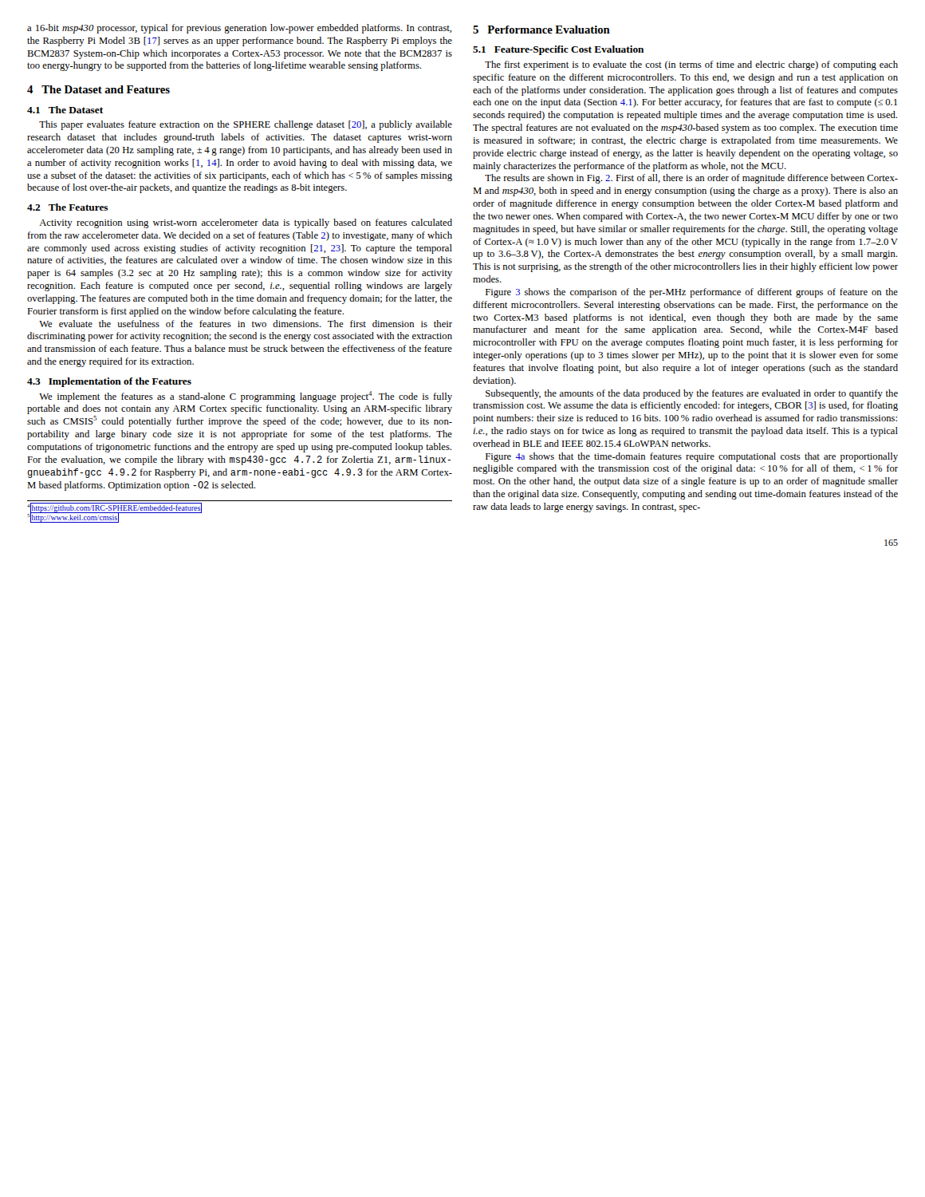a 16-bit msp430 processor, typical for previous generation low-power embedded platforms. In contrast, the Raspberry Pi Model 3B [17] serves as an upper performance bound. The Raspberry Pi employs the BCM2837 System-on-Chip which incorporates a Cortex-A53 processor. We note that the BCM2837 is too energy-hungry to be supported from the batteries of long-lifetime wearable sensing platforms.
4 The Dataset and Features
4.1 The Dataset
This paper evaluates feature extraction on the SPHERE challenge dataset [20], a publicly available research dataset that includes ground-truth labels of activities. The dataset captures wrist-worn accelerometer data (20 Hz sampling rate, ± 4 g range) from 10 participants, and has already been used in a number of activity recognition works [1, 14]. In order to avoid having to deal with missing data, we use a subset of the dataset: the activities of six participants, each of which has < 5 % of samples missing because of lost over-the-air packets, and quantize the readings as 8-bit integers.
4.2 The Features
Activity recognition using wrist-worn accelerometer data is typically based on features calculated from the raw accelerometer data. We decided on a set of features (Table 2) to investigate, many of which are commonly used across existing studies of activity recognition [21, 23]. To capture the temporal nature of activities, the features are calculated over a window of time. The chosen window size in this paper is 64 samples (3.2 sec at 20 Hz sampling rate); this is a common window size for activity recognition. Each feature is computed once per second, i.e., sequential rolling windows are largely overlapping. The features are computed both in the time domain and frequency domain; for the latter, the Fourier transform is first applied on the window before calculating the feature.
We evaluate the usefulness of the features in two dimensions. The first dimension is their discriminating power for activity recognition; the second is the energy cost associated with the extraction and transmission of each feature. Thus a balance must be struck between the effectiveness of the feature and the energy required for its extraction.
4.3 Implementation of the Features
We implement the features as a stand-alone C programming language project4. The code is fully portable and does not contain any ARM Cortex specific functionality. Using an ARM-specific library such as CMSIS5 could potentially further improve the speed of the code; however, due to its non-portability and large binary code size it is not appropriate for some of the test platforms. The computations of trigonometric functions and the entropy are sped up using pre-computed lookup tables. For the evaluation, we compile the library with msp430-gcc 4.7.2 for Zolertia Z1, arm-linux-gnueabihf-gcc 4.9.2 for Raspberry Pi, and arm-none-eabi-gcc 4.9.3 for the ARM Cortex-M based platforms. Optimization option -O2 is selected.
4https://github.com/IRC-SPHERE/embedded-features
5http://www.keil.com/cmsis
5 Performance Evaluation
5.1 Feature-Specific Cost Evaluation
The first experiment is to evaluate the cost (in terms of time and electric charge) of computing each specific feature on the different microcontrollers. To this end, we design and run a test application on each of the platforms under consideration. The application goes through a list of features and computes each one on the input data (Section 4.1). For better accuracy, for features that are fast to compute (≤ 0.1 seconds required) the computation is repeated multiple times and the average computation time is used. The spectral features are not evaluated on the msp430-based system as too complex. The execution time is measured in software; in contrast, the electric charge is extrapolated from time measurements. We provide electric charge instead of energy, as the latter is heavily dependent on the operating voltage, so mainly characterizes the performance of the platform as whole, not the MCU.
The results are shown in Fig. 2. First of all, there is an order of magnitude difference between Cortex-M and msp430, both in speed and in energy consumption (using the charge as a proxy). There is also an order of magnitude difference in energy consumption between the older Cortex-M based platform and the two newer ones. When compared with Cortex-A, the two newer Cortex-M MCU differ by one or two magnitudes in speed, but have similar or smaller requirements for the charge. Still, the operating voltage of Cortex-A (≈ 1.0 V) is much lower than any of the other MCU (typically in the range from 1.7–2.0 V up to 3.6–3.8 V), the Cortex-A demonstrates the best energy consumption overall, by a small margin. This is not surprising, as the strength of the other microcontrollers lies in their highly efficient low power modes.
Figure 3 shows the comparison of the per-MHz performance of different groups of feature on the different microcontrollers. Several interesting observations can be made. First, the performance on the two Cortex-M3 based platforms is not identical, even though they both are made by the same manufacturer and meant for the same application area. Second, while the Cortex-M4F based microcontroller with FPU on the average computes floating point much faster, it is less performing for integer-only operations (up to 3 times slower per MHz), up to the point that it is slower even for some features that involve floating point, but also require a lot of integer operations (such as the standard deviation).
Subsequently, the amounts of the data produced by the features are evaluated in order to quantify the transmission cost. We assume the data is efficiently encoded: for integers, CBOR [3] is used, for floating point numbers: their size is reduced to 16 bits. 100 % radio overhead is assumed for radio transmissions: i.e., the radio stays on for twice as long as required to transmit the payload data itself. This is a typical overhead in BLE and IEEE 802.15.4 6LoWPAN networks.
Figure 4a shows that the time-domain features require computational costs that are proportionally negligible compared with the transmission cost of the original data: < 10 % for all of them, < 1 % for most. On the other hand, the output data size of a single feature is up to an order of magnitude smaller than the original data size. Consequently, computing and sending out time-domain features instead of the raw data leads to large energy savings. In contrast, spec-
165